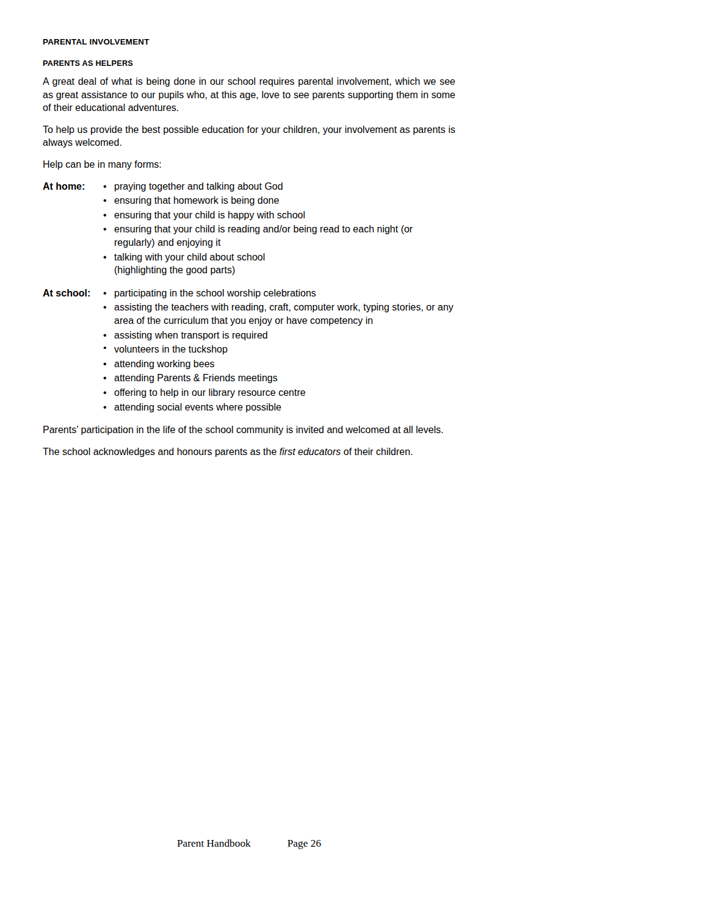Parental Involvement
Parents as helpers
A great deal of what is being done in our school requires parental involvement, which we see as great assistance to our pupils who, at this age, love to see parents supporting them in some of their educational adventures.
To help us provide the best possible education for your children, your involvement as parents is always welcomed.
Help can be in many forms:
| At home: | praying together and talking about God ensuring that homework is being done ensuring that your child is happy with school ensuring that your child is reading and/or being read to each night (or regularly) and enjoying it talking with your child about school (highlighting the good parts) |
| At school: | participating in the school worship celebrations assisting the teachers with reading, craft, computer work, typing stories, or any area of the curriculum that you enjoy or have competency in assisting when transport is required volunteers in the tuckshop attending working bees attending Parents & Friends meetings offering to help in our library resource centre attending social events where possible |
Parents’ participation in the life of the school community is invited and welcomed at all levels.
The school acknowledges and honours parents as the first educators of their children.
Parent HandbookPage 26